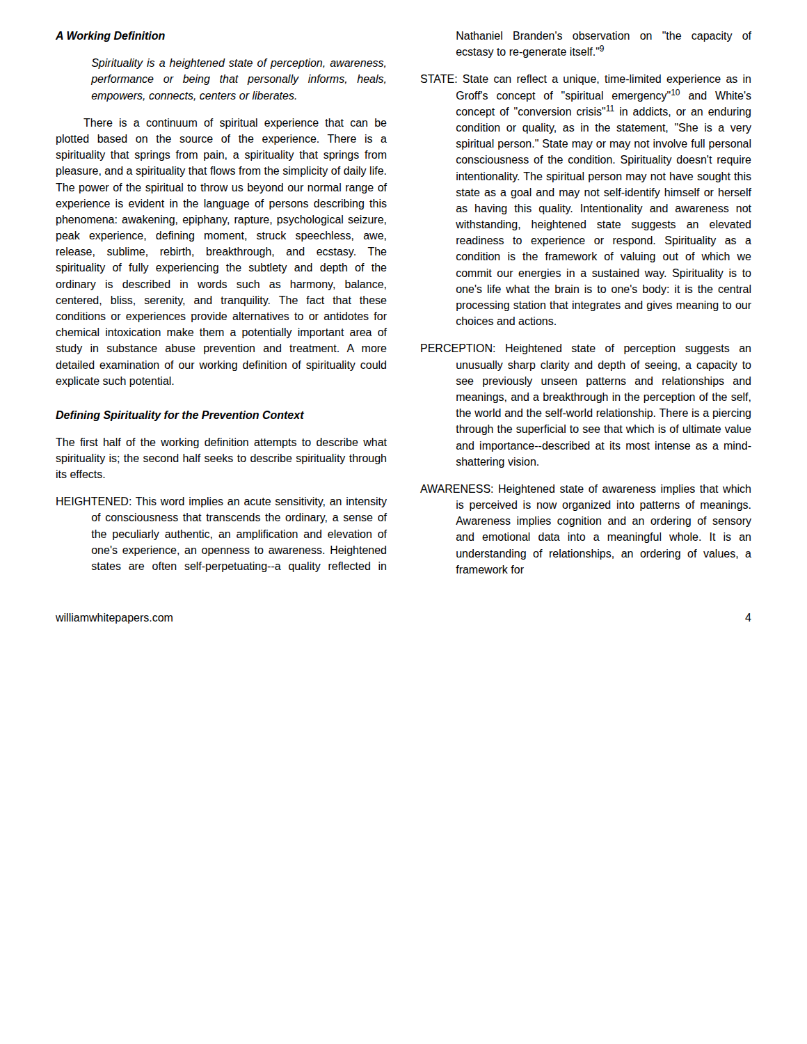A Working Definition
Spirituality is a heightened state of perception, awareness, performance or being that personally informs, heals, empowers, connects, centers or liberates.
There is a continuum of spiritual experience that can be plotted based on the source of the experience. There is a spirituality that springs from pain, a spirituality that springs from pleasure, and a spirituality that flows from the simplicity of daily life. The power of the spiritual to throw us beyond our normal range of experience is evident in the language of persons describing this phenomena: awakening, epiphany, rapture, psychological seizure, peak experience, defining moment, struck speechless, awe, release, sublime, rebirth, breakthrough, and ecstasy. The spirituality of fully experiencing the subtlety and depth of the ordinary is described in words such as harmony, balance, centered, bliss, serenity, and tranquility. The fact that these conditions or experiences provide alternatives to or antidotes for chemical intoxication make them a potentially important area of study in substance abuse prevention and treatment. A more detailed examination of our working definition of spirituality could explicate such potential.
Defining Spirituality for the Prevention Context
The first half of the working definition attempts to describe what spirituality is; the second half seeks to describe spirituality through its effects.
Heightened: This word implies an acute sensitivity, an intensity of consciousness that transcends the ordinary, a sense of the peculiarly authentic, an amplification and elevation of one's experience, an openness to awareness. Heightened states are often self-perpetuating--a quality reflected in Nathaniel Branden's observation on "the capacity of ecstasy to re-generate itself."9
State: State can reflect a unique, time-limited experience as in Groff's concept of "spiritual emergency"10 and White's concept of "conversion crisis"11 in addicts, or an enduring condition or quality, as in the statement, "She is a very spiritual person." State may or may not involve full personal consciousness of the condition. Spirituality doesn't require intentionality. The spiritual person may not have sought this state as a goal and may not self-identify himself or herself as having this quality. Intentionality and awareness not withstanding, heightened state suggests an elevated readiness to experience or respond. Spirituality as a condition is the framework of valuing out of which we commit our energies in a sustained way. Spirituality is to one's life what the brain is to one's body: it is the central processing station that integrates and gives meaning to our choices and actions.
Perception: Heightened state of perception suggests an unusually sharp clarity and depth of seeing, a capacity to see previously unseen patterns and relationships and meanings, and a breakthrough in the perception of the self, the world and the self-world relationship. There is a piercing through the superficial to see that which is of ultimate value and importance--described at its most intense as a mind-shattering vision.
Awareness: Heightened state of awareness implies that which is perceived is now organized into patterns of meanings. Awareness implies cognition and an ordering of sensory and emotional data into a meaningful whole. It is an understanding of relationships, an ordering of values, a framework for
williamwhitepapers.com
4